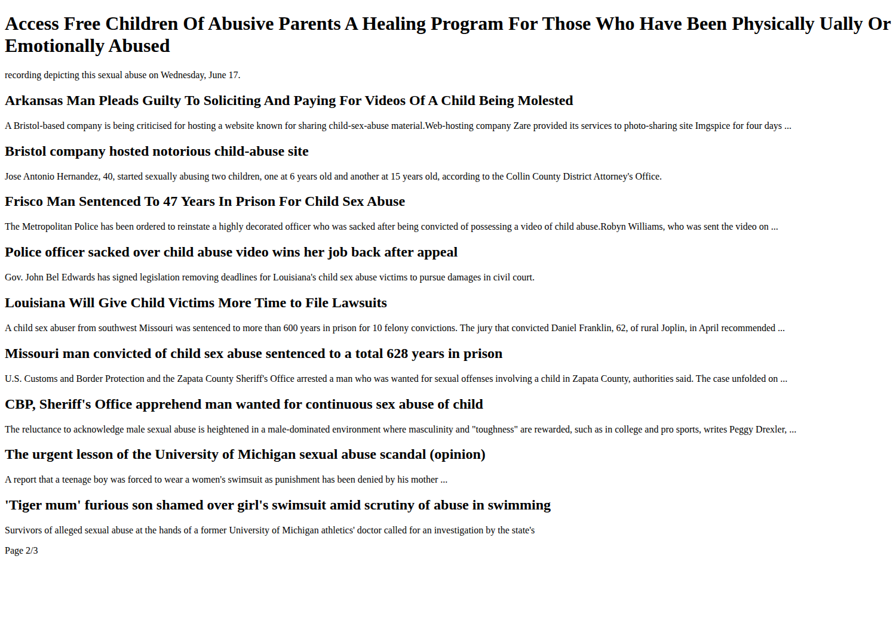Access Free Children Of Abusive Parents A Healing Program For Those Who Have Been Physically Ually Or Emotionally Abused
recording depicting this sexual abuse on Wednesday, June 17.
Arkansas Man Pleads Guilty To Soliciting And Paying For Videos Of A Child Being Molested
A Bristol-based company is being criticised for hosting a website known for sharing child-sex-abuse material.Web-hosting company Zare provided its services to photo-sharing site Imgspice for four days ...
Bristol company hosted notorious child-abuse site
Jose Antonio Hernandez, 40, started sexually abusing two children, one at 6 years old and another at 15 years old, according to the Collin County District Attorney's Office.
Frisco Man Sentenced To 47 Years In Prison For Child Sex Abuse
The Metropolitan Police has been ordered to reinstate a highly decorated officer who was sacked after being convicted of possessing a video of child abuse.Robyn Williams, who was sent the video on ...
Police officer sacked over child abuse video wins her job back after appeal
Gov. John Bel Edwards has signed legislation removing deadlines for Louisiana's child sex abuse victims to pursue damages in civil court.
Louisiana Will Give Child Victims More Time to File Lawsuits
A child sex abuser from southwest Missouri was sentenced to more than 600 years in prison for 10 felony convictions. The jury that convicted Daniel Franklin, 62, of rural Joplin, in April recommended ...
Missouri man convicted of child sex abuse sentenced to a total 628 years in prison
U.S. Customs and Border Protection and the Zapata County Sheriff's Office arrested a man who was wanted for sexual offenses involving a child in Zapata County, authorities said. The case unfolded on ...
CBP, Sheriff's Office apprehend man wanted for continuous sex abuse of child
The reluctance to acknowledge male sexual abuse is heightened in a male-dominated environment where masculinity and "toughness" are rewarded, such as in college and pro sports, writes Peggy Drexler, ...
The urgent lesson of the University of Michigan sexual abuse scandal (opinion)
A report that a teenage boy was forced to wear a women's swimsuit as punishment has been denied by his mother ...
'Tiger mum' furious son shamed over girl's swimsuit amid scrutiny of abuse in swimming
Survivors of alleged sexual abuse at the hands of a former University of Michigan athletics' doctor called for an investigation by the state's
Page 2/3